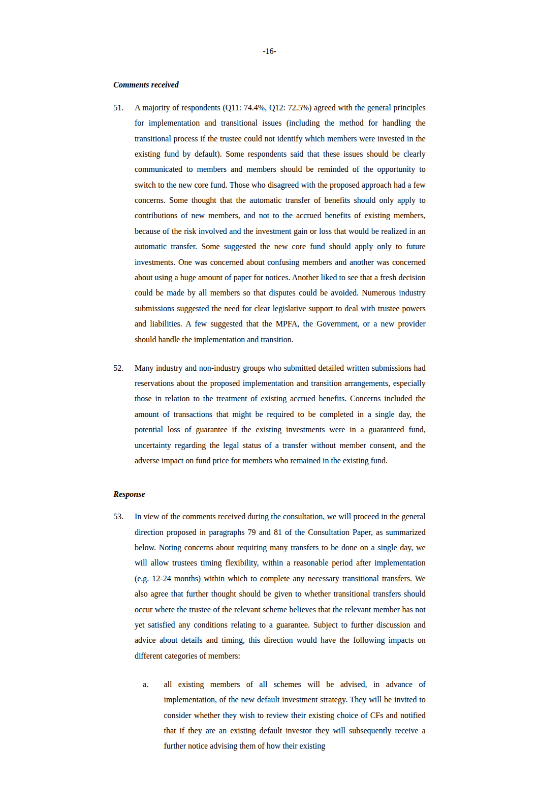-16-
Comments received
51.
A majority of respondents (Q11: 74.4%, Q12: 72.5%) agreed with the general principles for implementation and transitional issues (including the method for handling the transitional process if the trustee could not identify which members were invested in the existing fund by default). Some respondents said that these issues should be clearly communicated to members and members should be reminded of the opportunity to switch to the new core fund. Those who disagreed with the proposed approach had a few concerns. Some thought that the automatic transfer of benefits should only apply to contributions of new members, and not to the accrued benefits of existing members, because of the risk involved and the investment gain or loss that would be realized in an automatic transfer. Some suggested the new core fund should apply only to future investments. One was concerned about confusing members and another was concerned about using a huge amount of paper for notices. Another liked to see that a fresh decision could be made by all members so that disputes could be avoided. Numerous industry submissions suggested the need for clear legislative support to deal with trustee powers and liabilities. A few suggested that the MPFA, the Government, or a new provider should handle the implementation and transition.
52.
Many industry and non-industry groups who submitted detailed written submissions had reservations about the proposed implementation and transition arrangements, especially those in relation to the treatment of existing accrued benefits. Concerns included the amount of transactions that might be required to be completed in a single day, the potential loss of guarantee if the existing investments were in a guaranteed fund, uncertainty regarding the legal status of a transfer without member consent, and the adverse impact on fund price for members who remained in the existing fund.
Response
53.
In view of the comments received during the consultation, we will proceed in the general direction proposed in paragraphs 79 and 81 of the Consultation Paper, as summarized below. Noting concerns about requiring many transfers to be done on a single day, we will allow trustees timing flexibility, within a reasonable period after implementation (e.g. 12-24 months) within which to complete any necessary transitional transfers. We also agree that further thought should be given to whether transitional transfers should occur where the trustee of the relevant scheme believes that the relevant member has not yet satisfied any conditions relating to a guarantee. Subject to further discussion and advice about details and timing, this direction would have the following impacts on different categories of members:
a.
all existing members of all schemes will be advised, in advance of implementation, of the new default investment strategy. They will be invited to consider whether they wish to review their existing choice of CFs and notified that if they are an existing default investor they will subsequently receive a further notice advising them of how their existing